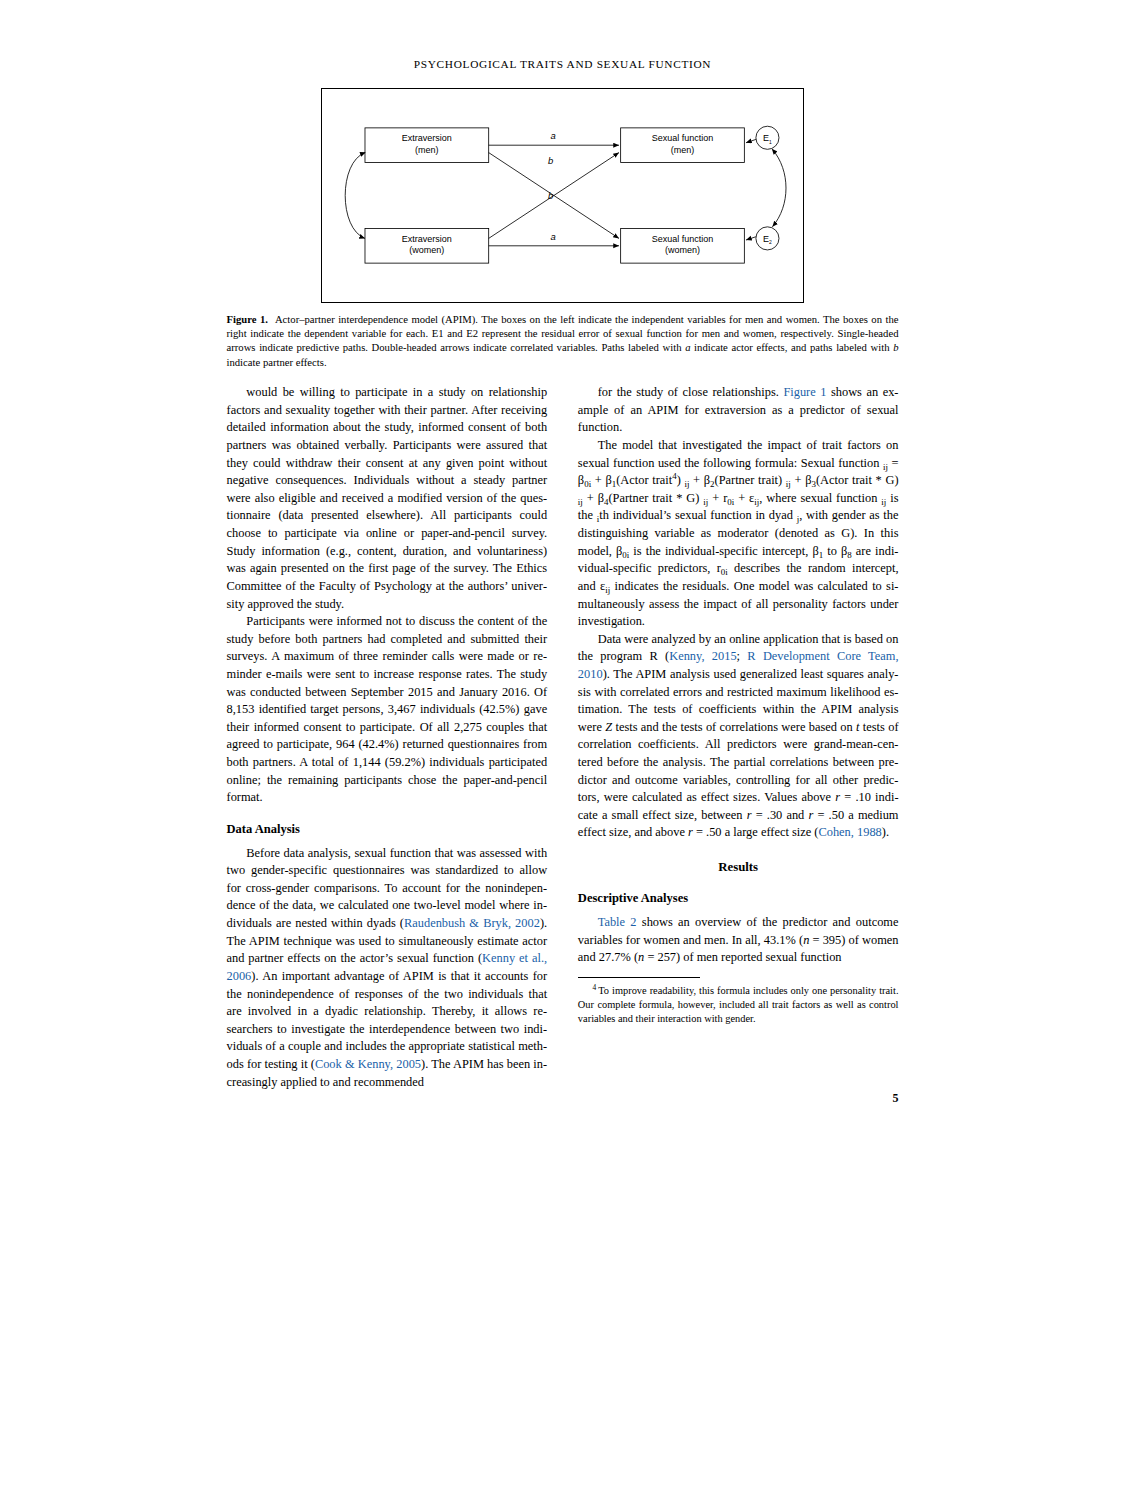PSYCHOLOGICAL TRAITS AND SEXUAL FUNCTION
Extraversion (men) Extraversion (women) Sexual function (men) Sexual function (women) E1 E2 a a b b
Figure 1. Actor–partner interdependence model (APIM). The boxes on the left indicate the independent variables for men and women. The boxes on the right indicate the dependent variable for each. E1 and E2 represent the residual error of sexual function for men and women, respectively. Single-headed arrows indicate predictive paths. Double-headed arrows indicate correlated variables. Paths labeled with a indicate actor effects, and paths labeled with b indicate partner effects.
would be willing to participate in a study on relationship factors and sexuality together with their partner. After receiving detailed information about the study, informed consent of both partners was obtained verbally. Participants were assured that they could withdraw their consent at any given point without negative consequences. Individuals without a steady partner were also eligible and received a modified version of the questionnaire (data presented elsewhere). All participants could choose to participate via online or paper-and-pencil survey. Study information (e.g., content, duration, and voluntariness) was again presented on the first page of the survey. The Ethics Committee of the Faculty of Psychology at the authors’ university approved the study.
Participants were informed not to discuss the content of the study before both partners had completed and submitted their surveys. A maximum of three reminder calls were made or reminder e-mails were sent to increase response rates. The study was conducted between September 2015 and January 2016. Of 8,153 identified target persons, 3,467 individuals (42.5%) gave their informed consent to participate. Of all 2,275 couples that agreed to participate, 964 (42.4%) returned questionnaires from both partners. A total of 1,144 (59.2%) individuals participated online; the remaining participants chose the paper-and-pencil format.
Data Analysis
Before data analysis, sexual function that was assessed with two gender-specific questionnaires was standardized to allow for cross-gender comparisons. To account for the nonindependence of the data, we calculated one two-level model where individuals are nested within dyads (Raudenbush & Bryk, 2002). The APIM technique was used to simultaneously estimate actor and partner effects on the actor’s sexual function (Kenny et al., 2006). An important advantage of APIM is that it accounts for the nonindependence of responses of the two individuals that are involved in a dyadic relationship. Thereby, it allows researchers to investigate the interdependence between two individuals of a couple and includes the appropriate statistical methods for testing it (Cook & Kenny, 2005). The APIM has been increasingly applied to and recommended
for the study of close relationships. Figure 1 shows an example of an APIM for extraversion as a predictor of sexual function.
The model that investigated the impact of trait factors on sexual function used the following formula: Sexual function ij = β0i + β1(Actor trait4) ij + β2(Partner trait) ij + β3(Actor trait * G) ij + β4(Partner trait * G) ij + r0i + εij, where sexual function ij is the ith individual’s sexual function in dyad j, with gender as the distinguishing variable as moderator (denoted as G). In this model, β0i is the individual-specific intercept, β1 to β8 are individual-specific predictors, r0i describes the random intercept, and εij indicates the residuals. One model was calculated to simultaneously assess the impact of all personality factors under investigation.
Data were analyzed by an online application that is based on the program R (Kenny, 2015; R Development Core Team, 2010). The APIM analysis used generalized least squares analysis with correlated errors and restricted maximum likelihood estimation. The tests of coefficients within the APIM analysis were Z tests and the tests of correlations were based on t tests of correlation coefficients. All predictors were grand-mean-centered before the analysis. The partial correlations between predictor and outcome variables, controlling for all other predictors, were calculated as effect sizes. Values above r = .10 indicate a small effect size, between r = .30 and r = .50 a medium effect size, and above r = .50 a large effect size (Cohen, 1988).
Results
Descriptive Analyses
Table 2 shows an overview of the predictor and outcome variables for women and men. In all, 43.1% (n = 395) of women and 27.7% (n = 257) of men reported sexual function
4 To improve readability, this formula includes only one personality trait. Our complete formula, however, included all trait factors as well as control variables and their interaction with gender.
5